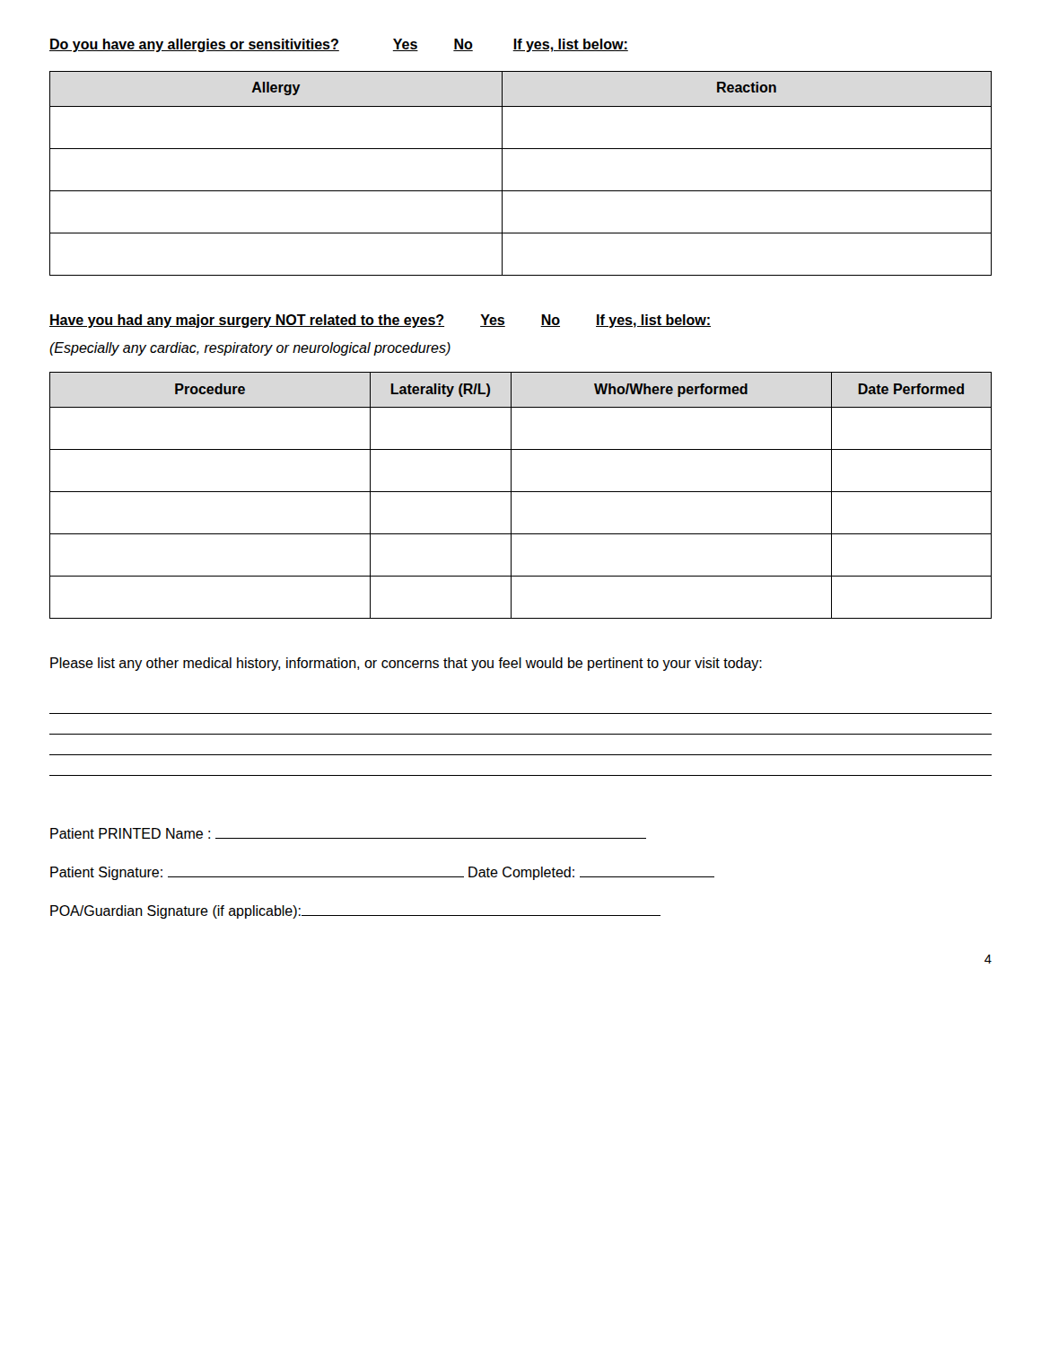Do you have any allergies or sensitivities? Yes No If yes, list below:
| Allergy | Reaction |
| --- | --- |
Have you had any major surgery NOT related to the eyes? Yes No If yes, list below:
(Especially any cardiac, respiratory or neurological procedures)
| Procedure | Laterality (R/L) | Who/Where performed | Date Performed |
| --- | --- | --- | --- |
Please list any other medical history, information, or concerns that you feel would be pertinent to your visit today:
Patient PRINTED Name :
Patient Signature: Date Completed:
POA/Guardian Signature (if applicable):
4